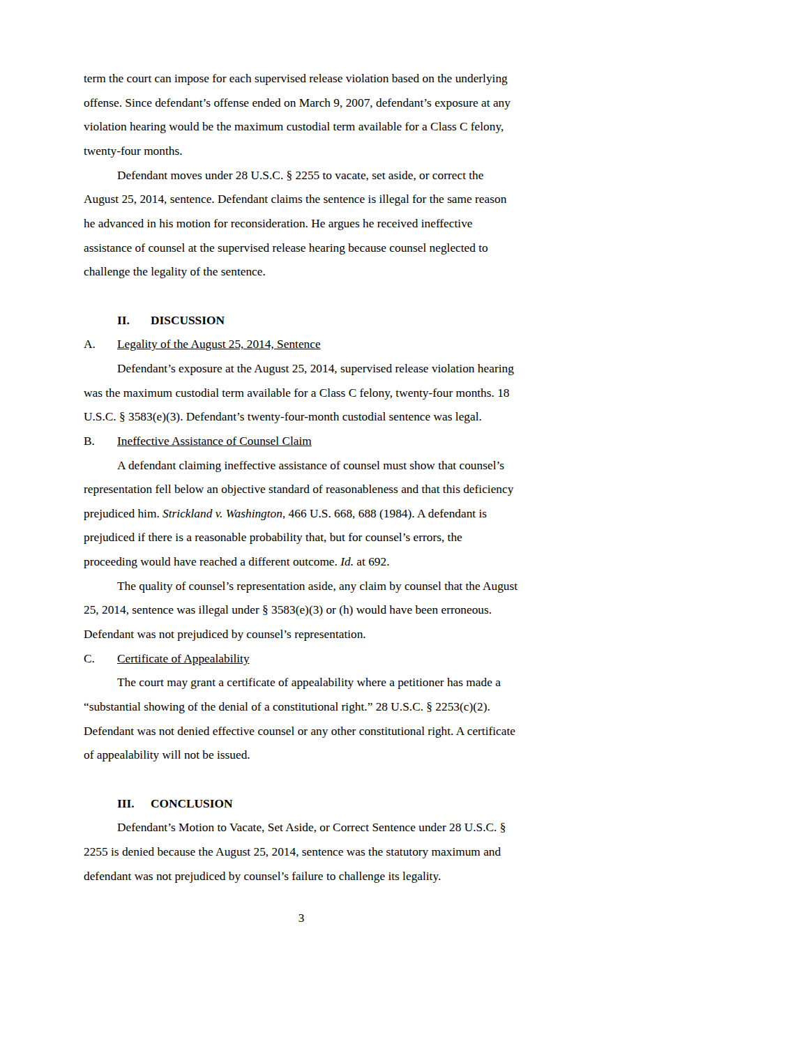term the court can impose for each supervised release violation based on the underlying offense. Since defendant’s offense ended on March 9, 2007, defendant’s exposure at any violation hearing would be the maximum custodial term available for a Class C felony, twenty-four months.
Defendant moves under 28 U.S.C. § 2255 to vacate, set aside, or correct the August 25, 2014, sentence. Defendant claims the sentence is illegal for the same reason he advanced in his motion for reconsideration. He argues he received ineffective assistance of counsel at the supervised release hearing because counsel neglected to challenge the legality of the sentence.
II. DISCUSSION
A. Legality of the August 25, 2014, Sentence
Defendant’s exposure at the August 25, 2014, supervised release violation hearing was the maximum custodial term available for a Class C felony, twenty-four months. 18 U.S.C. § 3583(e)(3). Defendant’s twenty-four-month custodial sentence was legal.
B. Ineffective Assistance of Counsel Claim
A defendant claiming ineffective assistance of counsel must show that counsel’s representation fell below an objective standard of reasonableness and that this deficiency prejudiced him. Strickland v. Washington, 466 U.S. 668, 688 (1984). A defendant is prejudiced if there is a reasonable probability that, but for counsel’s errors, the proceeding would have reached a different outcome. Id. at 692.
The quality of counsel’s representation aside, any claim by counsel that the August 25, 2014, sentence was illegal under § 3583(e)(3) or (h) would have been erroneous. Defendant was not prejudiced by counsel’s representation.
C. Certificate of Appealability
The court may grant a certificate of appealability where a petitioner has made a “substantial showing of the denial of a constitutional right.” 28 U.S.C. § 2253(c)(2). Defendant was not denied effective counsel or any other constitutional right. A certificate of appealability will not be issued.
III. CONCLUSION
Defendant’s Motion to Vacate, Set Aside, or Correct Sentence under 28 U.S.C. § 2255 is denied because the August 25, 2014, sentence was the statutory maximum and defendant was not prejudiced by counsel’s failure to challenge its legality.
3